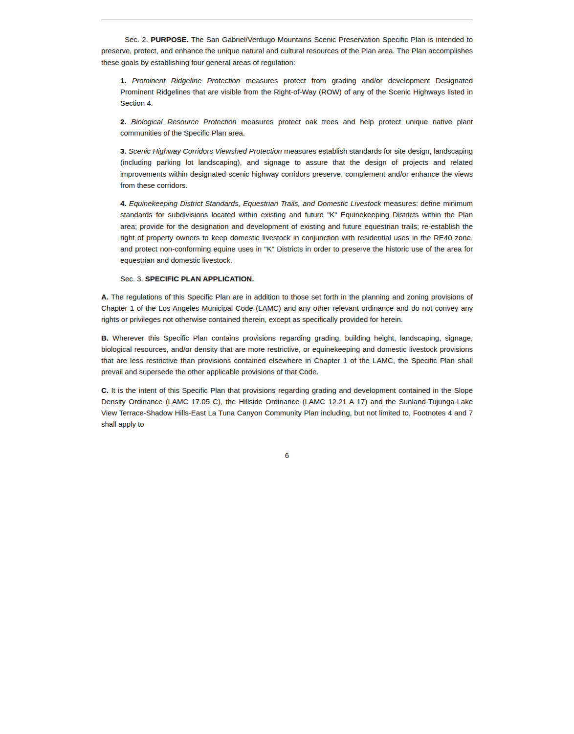Sec. 2. PURPOSE. The San Gabriel/Verdugo Mountains Scenic Preservation Specific Plan is intended to preserve, protect, and enhance the unique natural and cultural resources of the Plan area. The Plan accomplishes these goals by establishing four general areas of regulation:
1. Prominent Ridgeline Protection measures protect from grading and/or development Designated Prominent Ridgelines that are visible from the Right-of-Way (ROW) of any of the Scenic Highways listed in Section 4.
2. Biological Resource Protection measures protect oak trees and help protect unique native plant communities of the Specific Plan area.
3. Scenic Highway Corridors Viewshed Protection measures establish standards for site design, landscaping (including parking lot landscaping), and signage to assure that the design of projects and related improvements within designated scenic highway corridors preserve, complement and/or enhance the views from these corridors.
4. Equinekeeping District Standards, Equestrian Trails, and Domestic Livestock measures: define minimum standards for subdivisions located within existing and future "K" Equinekeeping Districts within the Plan area; provide for the designation and development of existing and future equestrian trails; re-establish the right of property owners to keep domestic livestock in conjunction with residential uses in the RE40 zone, and protect non-conforming equine uses in "K" Districts in order to preserve the historic use of the area for equestrian and domestic livestock.
Sec. 3. SPECIFIC PLAN APPLICATION.
A. The regulations of this Specific Plan are in addition to those set forth in the planning and zoning provisions of Chapter 1 of the Los Angeles Municipal Code (LAMC) and any other relevant ordinance and do not convey any rights or privileges not otherwise contained therein, except as specifically provided for herein.
B. Wherever this Specific Plan contains provisions regarding grading, building height, landscaping, signage, biological resources, and/or density that are more restrictive, or equinekeeping and domestic livestock provisions that are less restrictive than provisions contained elsewhere in Chapter 1 of the LAMC, the Specific Plan shall prevail and supersede the other applicable provisions of that Code.
C. It is the intent of this Specific Plan that provisions regarding grading and development contained in the Slope Density Ordinance (LAMC 17.05 C), the Hillside Ordinance (LAMC 12.21 A 17) and the Sunland-Tujunga-Lake View Terrace-Shadow Hills-East La Tuna Canyon Community Plan including, but not limited to, Footnotes 4 and 7 shall apply to
6